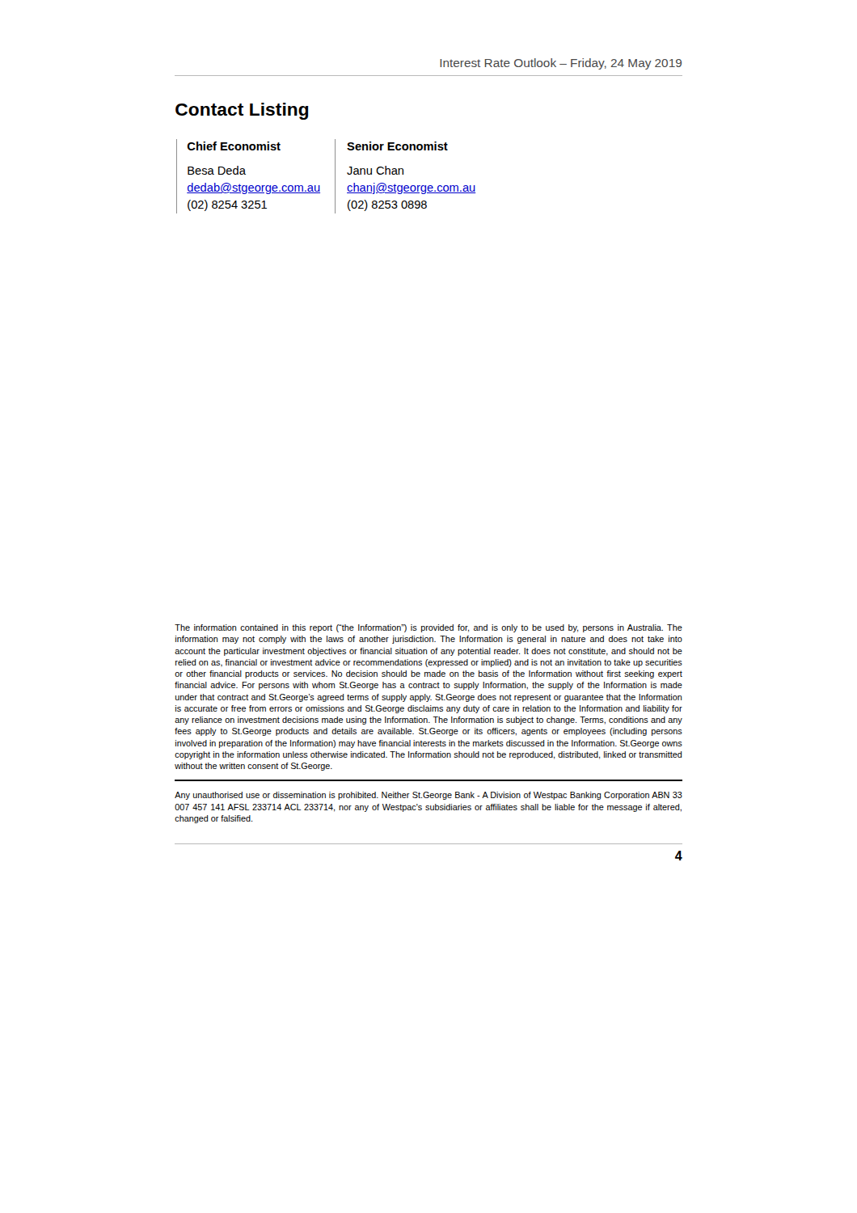Interest Rate Outlook – Friday, 24 May 2019
Contact Listing
Chief Economist
Besa Deda
dedab@stgeorge.com.au
(02) 8254 3251
Senior Economist
Janu Chan
chanj@stgeorge.com.au
(02) 8253 0898
The information contained in this report (“the Information”) is provided for, and is only to be used by, persons in Australia. The information may not comply with the laws of another jurisdiction. The Information is general in nature and does not take into account the particular investment objectives or financial situation of any potential reader. It does not constitute, and should not be relied on as, financial or investment advice or recommendations (expressed or implied) and is not an invitation to take up securities or other financial products or services. No decision should be made on the basis of the Information without first seeking expert financial advice. For persons with whom St.George has a contract to supply Information, the supply of the Information is made under that contract and St.George’s agreed terms of supply apply. St.George does not represent or guarantee that the Information is accurate or free from errors or omissions and St.George disclaims any duty of care in relation to the Information and liability for any reliance on investment decisions made using the Information. The Information is subject to change. Terms, conditions and any fees apply to St.George products and details are available. St.George or its officers, agents or employees (including persons involved in preparation of the Information) may have financial interests in the markets discussed in the Information. St.George owns copyright in the information unless otherwise indicated. The Information should not be reproduced, distributed, linked or transmitted without the written consent of St.George.
Any unauthorised use or dissemination is prohibited. Neither St.George Bank - A Division of Westpac Banking Corporation ABN 33 007 457 141 AFSL 233714 ACL 233714, nor any of Westpac's subsidiaries or affiliates shall be liable for the message if altered, changed or falsified.
4